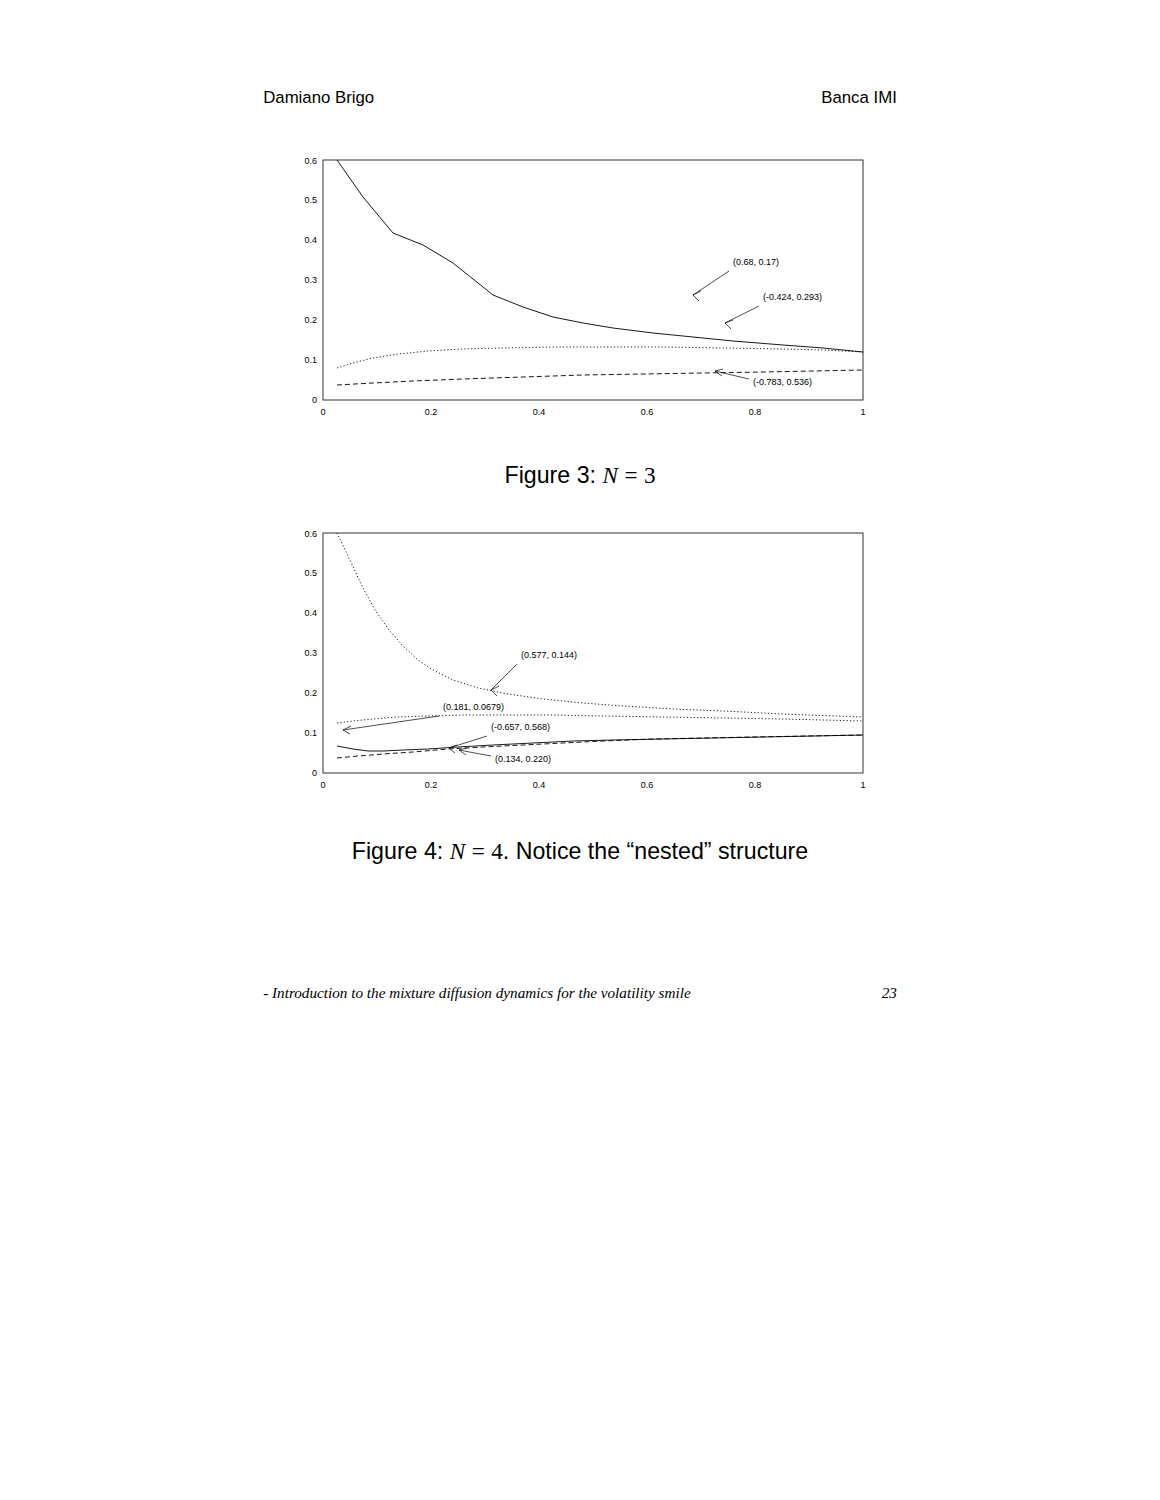Damiano Brigo
Banca IMI
0 0.1 0.2 0.3 0.4 0.5 0.6 0 0.2 0.4 0.6 0.8 1 (0.68, 0.17) (-0.424, 0.293) (-0.783, 0.536)
Figure 3: N = 3
0 0.1 0.2 0.3 0.4 0.5 0.6 0 0.2 0.4 0.6 0.8 1 (0.577, 0.144) (0.181, 0.0679) (-0.657, 0.568) (0.134, 0.220)
Figure 4: N = 4. Notice the “nested” structure
- Introduction to the mixture diffusion dynamics for the volatility smile
23